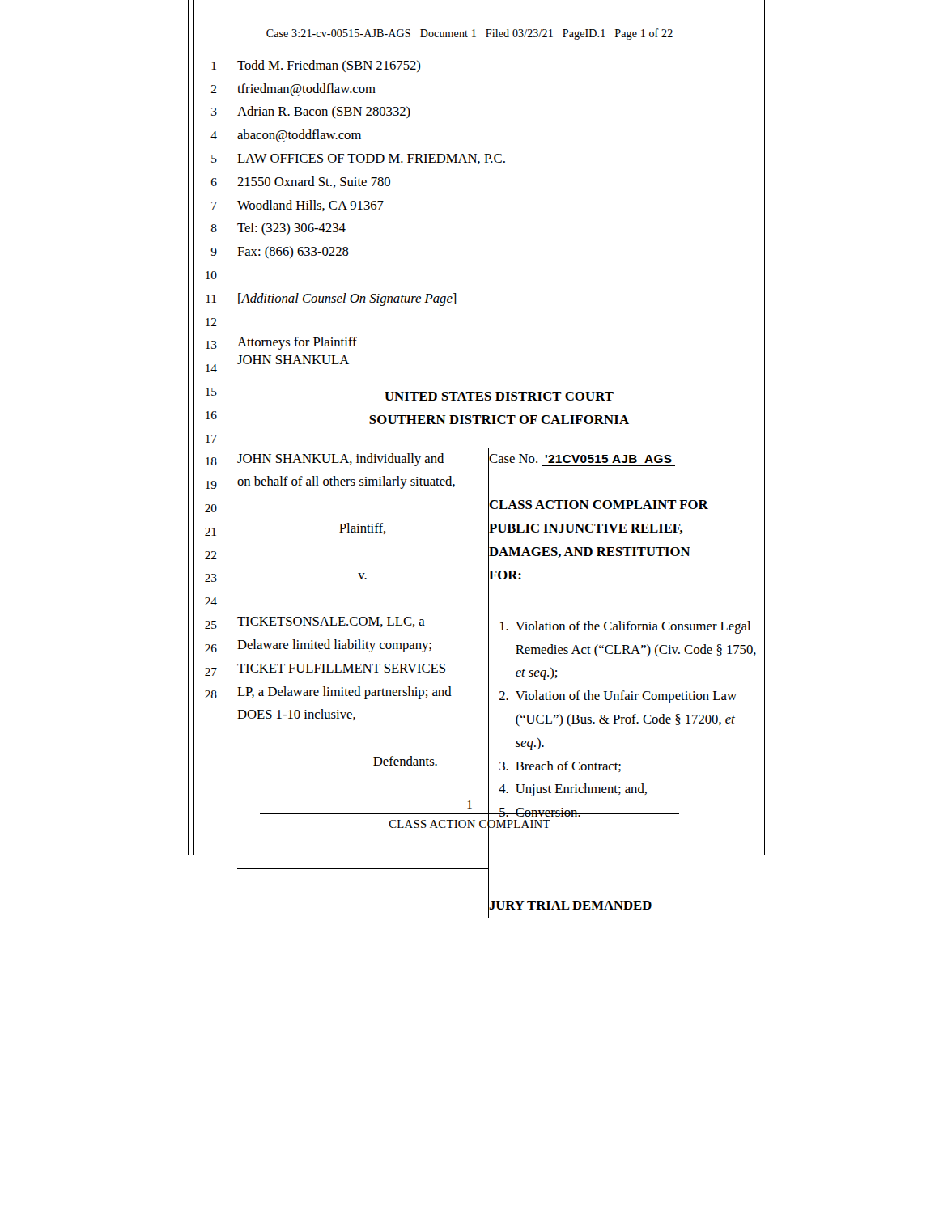Case 3:21-cv-00515-AJB-AGS Document 1 Filed 03/23/21 PageID.1 Page 1 of 22
1
2
3
4
5
6
7
8
9
10
11
12
13
14
15
16
17
18
19
20
21
22
23
24
25
26
27
28
Todd M. Friedman (SBN 216752)
tfriedman@toddflaw.com
Adrian R. Bacon (SBN 280332)
abacon@toddflaw.com
LAW OFFICES OF TODD M. FRIEDMAN, P.C.
21550 Oxnard St., Suite 780
Woodland Hills, CA 91367
Tel: (323) 306-4234
Fax: (866) 633-0228
[Additional Counsel On Signature Page]
Attorneys for Plaintiff
JOHN SHANKULA
UNITED STATES DISTRICT COURT
SOUTHERN DISTRICT OF CALIFORNIA
| JOHN SHANKULA, individually and on behalf of all others similarly situated, Plaintiff, v. TICKETSONSALE.COM, LLC, a Delaware limited liability company; TICKET FULFILLMENT SERVICES LP, a Delaware limited partnership; and DOES 1-10 inclusive, Defendants. | Case No. '21CV0515 AJB AGS CLASS ACTION COMPLAINT FOR PUBLIC INJUNCTIVE RELIEF, DAMAGES, AND RESTITUTION FOR: Violation of the California Consumer Legal Remedies Act (“CLRA”) (Civ. Code § 1750, et seq .); Violation of the Unfair Competition Law (“UCL”) (Bus. & Prof. Code § 17200, et seq .). Breach of Contract; Unjust Enrichment; and, Conversion. JURY TRIAL DEMANDED |
1
CLASS ACTION COMPLAINT